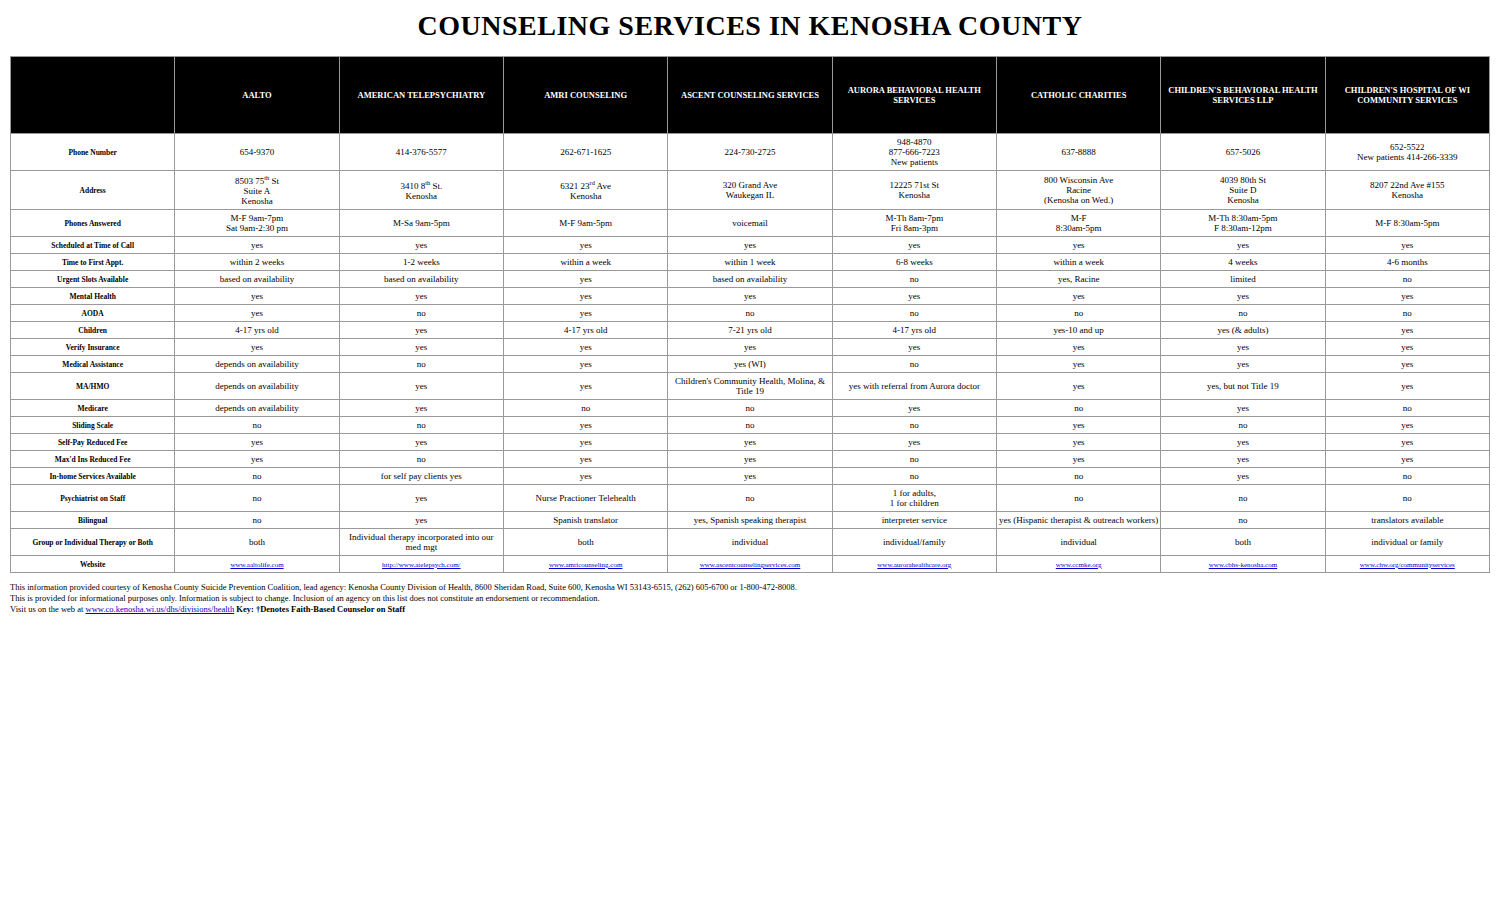COUNSELING SERVICES IN KENOSHA COUNTY
| | AALTO | AMERICAN TELEPSYCHIATRY | AMRI COUNSELING | ASCENT COUNSELING SERVICES | AURORA BEHAVIORAL HEALTH SERVICES | CATHOLIC CHARITIES | CHILDREN'S BEHAVIORAL HEALTH SERVICES LLP | CHILDREN'S HOSPITAL OF WI COMMUNITY SERVICES |
| --- | --- | --- | --- | --- | --- | --- | --- | --- |
| Phone Number | 654-9370 | 414-376-5577 | 262-671-1625 | 224-730-2725 | 948-4870 877-666-7223 New patients | 637-8888 | 657-5026 | 652-5522 New patients 414-266-3339 |
| Address | 8503 75 th St Suite A Kenosha | 3410 8 th St. Kenosha | 6321 23 rd Ave Kenosha | 320 Grand Ave Waukegan IL | 12225 71st St Kenosha | 800 Wisconsin Ave Racine (Kenosha on Wed.) | 4039 80th St Suite D Kenosha | 8207 22nd Ave #155 Kenosha |
| Phones Answered | M-F 9am-7pm Sat 9am-2:30 pm | M-Sa 9am-5pm | M-F 9am-5pm | voicemail | M-Th 8am-7pm Fri 8am-3pm | M-F 8:30am-5pm | M-Th 8:30am-5pm F 8:30am-12pm | M-F 8:30am-5pm |
| Scheduled at Time of Call | yes | yes | yes | yes | yes | yes | yes | yes |
| Time to First Appt. | within 2 weeks | 1-2 weeks | within a week | within 1 week | 6-8 weeks | within a week | 4 weeks | 4-6 months |
| Urgent Slots Available | based on availability | based on availability | yes | based on availability | no | yes, Racine | limited | no |
| Mental Health | yes | yes | yes | yes | yes | yes | yes | yes |
| AODA | yes | no | yes | no | no | no | no | no |
| Children | 4-17 yrs old | yes | 4-17 yrs old | 7-21 yrs old | 4-17 yrs old | yes-10 and up | yes (& adults) | yes |
| Verify Insurance | yes | yes | yes | yes | yes | yes | yes | yes |
| Medical Assistance | depends on availability | no | yes | yes (WI) | no | yes | yes | yes |
| MA/HMO | depends on availability | yes | yes | Children's Community Health, Molina, & Title 19 | yes with referral from Aurora doctor | yes | yes, but not Title 19 | yes |
| Medicare | depends on availability | yes | no | no | yes | no | yes | no |
| Sliding Scale | no | no | yes | no | no | yes | no | yes |
| Self-Pay Reduced Fee | yes | yes | yes | yes | yes | yes | yes | yes |
| Max'd Ins Reduced Fee | yes | no | yes | yes | no | yes | yes | yes |
| In-home Services Available | no | for self pay clients yes | yes | yes | no | no | yes | no |
| Psychiatrist on Staff | no | yes | Nurse Practioner Telehealth | no | 1 for adults, 1 for children | no | no | no |
| Bilingual | no | yes | Spanish translator | yes, Spanish speaking therapist | interpreter service | yes (Hispanic therapist & outreach workers) | no | translators available |
| Group or Individual Therapy or Both | both | Individual therapy incorporated into our med mgt | both | individual | individual/family | individual | both | individual or family |
| Website | www.aaltolife.com | http://www.atelepsych.com/ | www.amricounseling.com | www.ascentcounselingservices.com | www.aurorahealthcare.org | www.ccmke.org | www.cbhs-kenosha.com | www.chw.org/communityservices |
This information provided courtesy of Kenosha County Suicide Prevention Coalition, lead agency: Kenosha County Division of Health, 8600 Sheridan Road, Suite 600, Kenosha WI 53143-6515, (262) 605-6700 or 1-800-472-8008.
This is provided for informational purposes only. Information is subject to change. Inclusion of an agency on this list does not constitute an endorsement or recommendation.
Visit us on the web at www.co.kenosha.wi.us/dhs/divisions/health Key: †Denotes Faith-Based Counselor on Staff